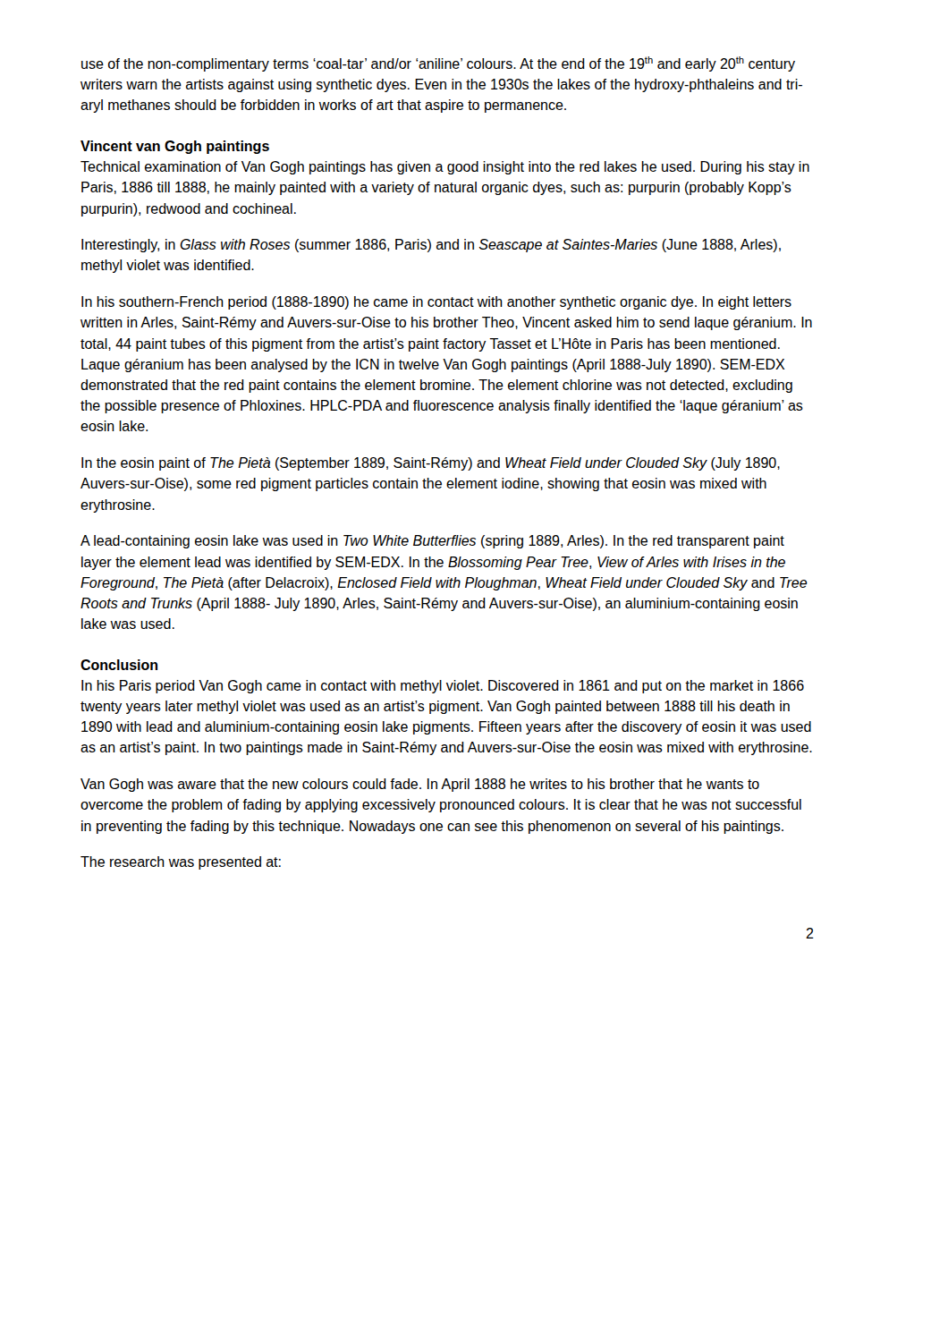use of the non-complimentary terms ‘coal-tar’ and/or ‘aniline’ colours. At the end of the 19th and early 20th century writers warn the artists against using synthetic dyes. Even in the 1930s the lakes of the hydroxy-phthaleins and tri-aryl methanes should be forbidden in works of art that aspire to permanence.
Vincent van Gogh paintings
Technical examination of Van Gogh paintings has given a good insight into the red lakes he used. During his stay in Paris, 1886 till 1888, he mainly painted with a variety of natural organic dyes, such as: purpurin (probably Kopp’s purpurin), redwood and cochineal.
Interestingly, in Glass with Roses (summer 1886, Paris) and in Seascape at Saintes-Maries (June 1888, Arles), methyl violet was identified.
In his southern-French period (1888-1890) he came in contact with another synthetic organic dye. In eight letters written in Arles, Saint-Rémy and Auvers-sur-Oise to his brother Theo, Vincent asked him to send laque géranium. In total, 44 paint tubes of this pigment from the artist’s paint factory Tasset et L’Hôte in Paris has been mentioned. Laque géranium has been analysed by the ICN in twelve Van Gogh paintings (April 1888-July 1890). SEM-EDX demonstrated that the red paint contains the element bromine. The element chlorine was not detected, excluding the possible presence of Phloxines. HPLC-PDA and fluorescence analysis finally identified the ‘laque géranium’ as eosin lake.
In the eosin paint of The Pietà (September 1889, Saint-Rémy) and Wheat Field under Clouded Sky (July 1890, Auvers-sur-Oise), some red pigment particles contain the element iodine, showing that eosin was mixed with erythrosine.
A lead-containing eosin lake was used in Two White Butterflies (spring 1889, Arles). In the red transparent paint layer the element lead was identified by SEM-EDX. In the Blossoming Pear Tree, View of Arles with Irises in the Foreground, The Pietà (after Delacroix), Enclosed Field with Ploughman, Wheat Field under Clouded Sky and Tree Roots and Trunks (April 1888- July 1890, Arles, Saint-Rémy and Auvers-sur-Oise), an aluminium-containing eosin lake was used.
Conclusion
In his Paris period Van Gogh came in contact with methyl violet. Discovered in 1861 and put on the market in 1866 twenty years later methyl violet was used as an artist’s pigment. Van Gogh painted between 1888 till his death in 1890 with lead and aluminium-containing eosin lake pigments. Fifteen years after the discovery of eosin it was used as an artist’s paint. In two paintings made in Saint-Rémy and Auvers-sur-Oise the eosin was mixed with erythrosine.
Van Gogh was aware that the new colours could fade. In April 1888 he writes to his brother that he wants to overcome the problem of fading by applying excessively pronounced colours. It is clear that he was not successful in preventing the fading by this technique. Nowadays one can see this phenomenon on several of his paintings.
The research was presented at:
2